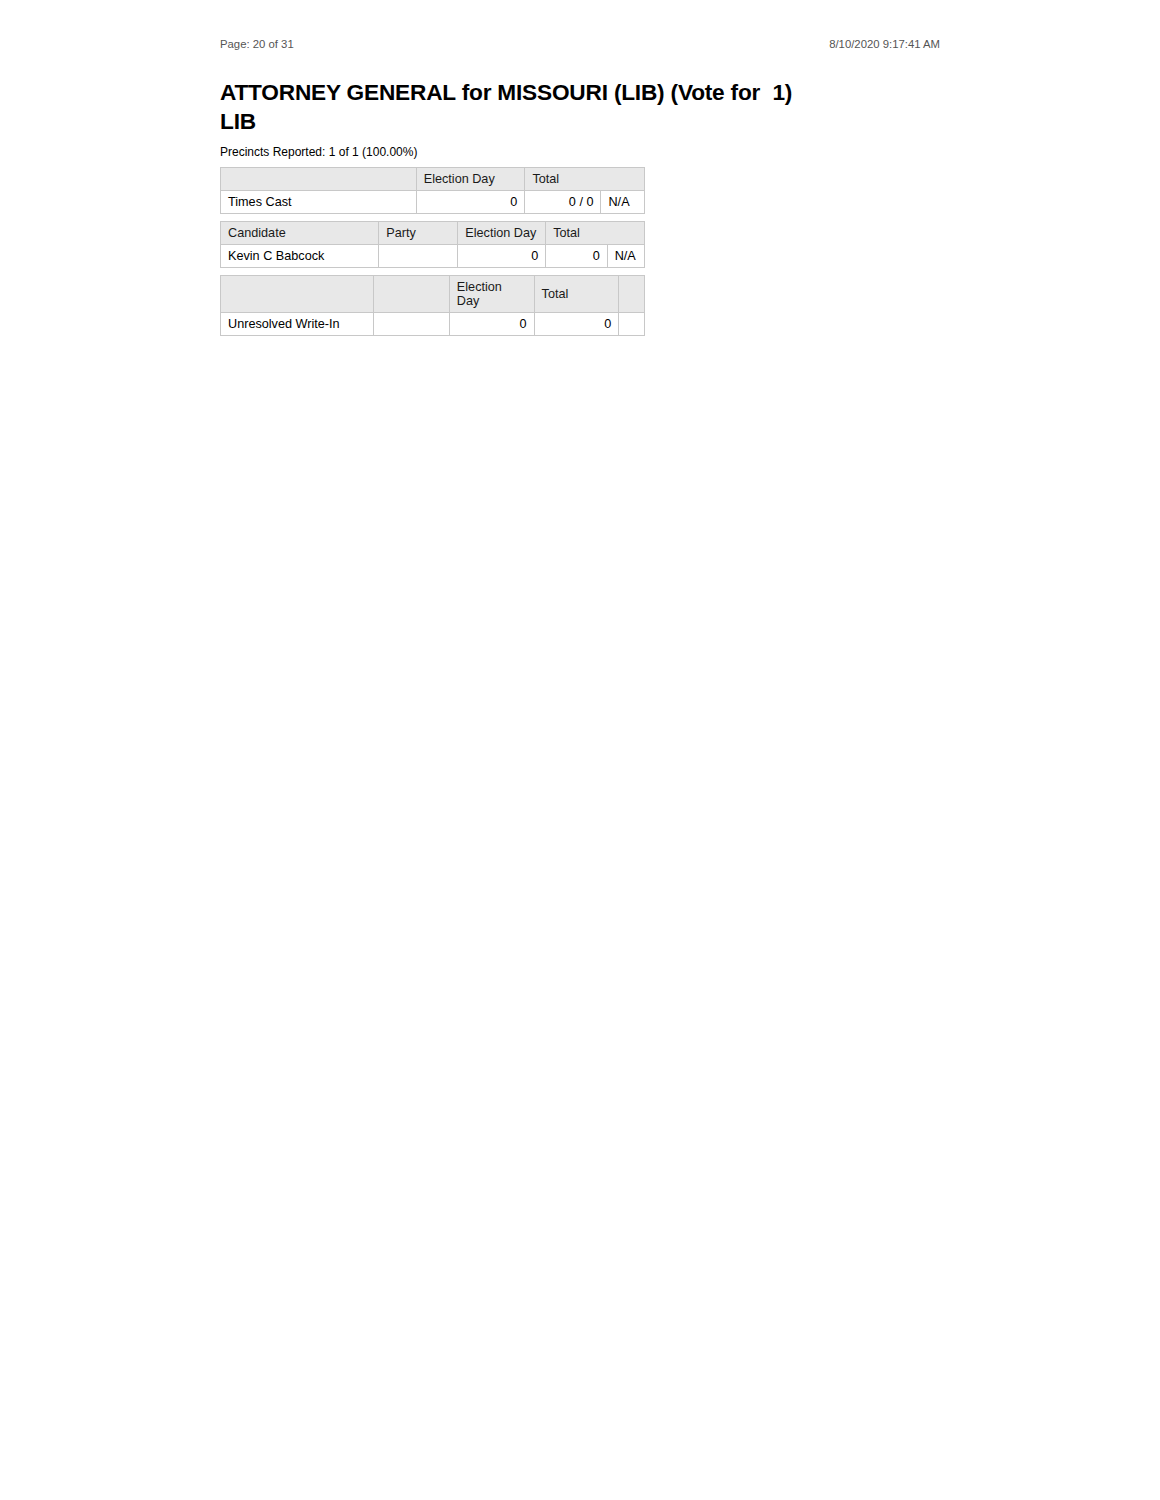Page: 20 of 31 8/10/2020 9:17:41 AM
ATTORNEY GENERAL for MISSOURI (LIB) (Vote for 1)
LIB
Precincts Reported: 1 of 1 (100.00%)
| | Election Day | Total |
| Times Cast | 0 | 0 / 0 | N/A |
| Candidate | Party | Election Day | Total |
| Kevin C Babcock | | 0 | 0 | N/A |
| | | Election Day | Total | |
| Unresolved Write-In | | 0 | 0 | |